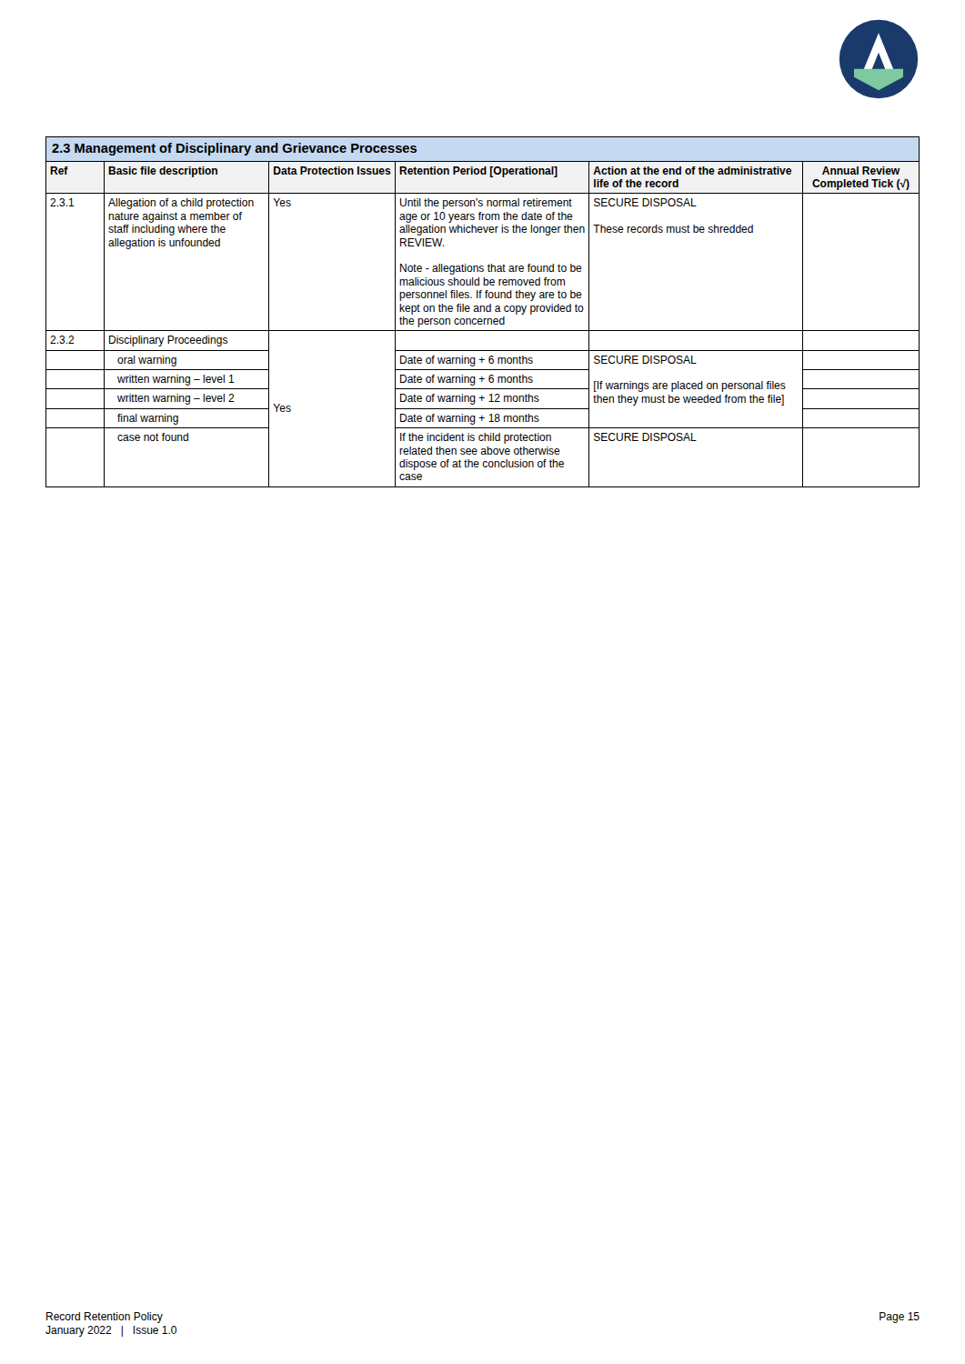| 2.3 Management of Disciplinary and Grievance Processes |
| Ref | Basic file description | Data Protection Issues | Retention Period [Operational] | Action at the end of the administrative life of the record | Annual Review Completed Tick (√) |
| 2.3.1 | Allegation of a child protection nature against a member of staff including where the allegation is unfounded | Yes | Until the person's normal retirement age or 10 years from the date of the allegation whichever is the longer then REVIEW. Note - allegations that are found to be malicious should be removed from personnel files. If found they are to be kept on the file and a copy provided to the person concerned | SECURE DISPOSAL These records must be shredded | |
| 2.3.2 | Disciplinary Proceedings | Yes | | | |
| | oral warning | Date of warning + 6 months | SECURE DISPOSAL [If warnings are placed on personal files then they must be weeded from the file] | |
| | written warning – level 1 | Date of warning + 6 months | |
| | written warning – level 2 | Date of warning + 12 months | |
| | final warning | Date of warning + 18 months | |
| | case not found | If the incident is child protection related then see above otherwise dispose of at the conclusion of the case | SECURE DISPOSAL | |
Record Retention Policy
January 2022 | Issue 1.0
Page 15